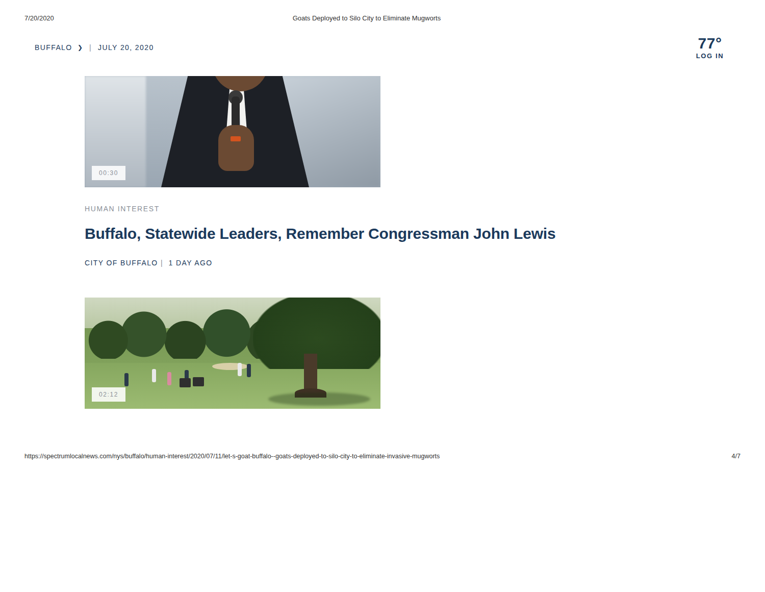7/20/2020
Goats Deployed to Silo City to Eliminate Mugworts
77°
LOG IN
BUFFALO ❯ | JULY 20, 2020
00:30
Human Interest
Buffalo, Statewide Leaders, Remember Congressman John Lewis
CITY OF BUFFALO | 1 DAY AGO
02:12
https://spectrumlocalnews.com/nys/buffalo/human-interest/2020/07/11/let-s-goat-buffalo--goats-deployed-to-silo-city-to-eliminate-invasive-mugworts
4/7